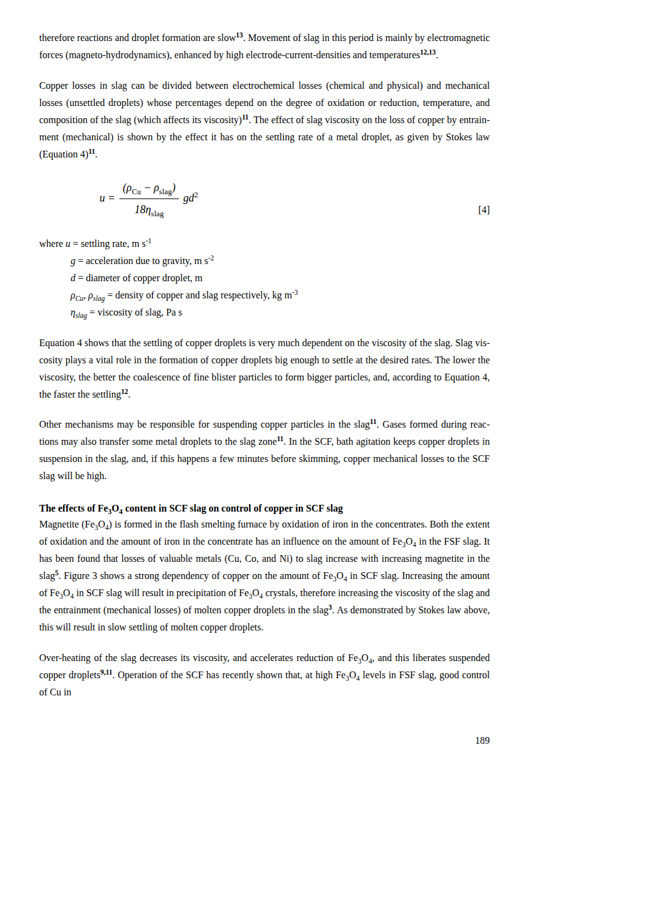therefore reactions and droplet formation are slow13. Movement of slag in this period is mainly by electromagnetic forces (magneto-hydrodynamics), enhanced by high electrode-current-densities and temperatures12,13.
Copper losses in slag can be divided between electrochemical losses (chemical and physical) and mechanical losses (unsettled droplets) whose percentages depend on the degree of oxidation or reduction, temperature, and composition of the slag (which affects its viscosity)11. The effect of slag viscosity on the loss of copper by entrainment (mechanical) is shown by the effect it has on the settling rate of a metal droplet, as given by Stokes law (Equation 4)11.
u = (ρCu − ρslag) 18ηslag gd2 [4]
where u = settling rate, m s-1 g = acceleration due to gravity, m s-2 d = diameter of copper droplet, m ρCu, ρslag = density of copper and slag respectively, kg m-3 ηslag = viscosity of slag, Pa s
Equation 4 shows that the settling of copper droplets is very much dependent on the viscosity of the slag. Slag viscosity plays a vital role in the formation of copper droplets big enough to settle at the desired rates. The lower the viscosity, the better the coalescence of fine blister particles to form bigger particles, and, according to Equation 4, the faster the settling12.
Other mechanisms may be responsible for suspending copper particles in the slag11. Gases formed during reactions may also transfer some metal droplets to the slag zone11. In the SCF, bath agitation keeps copper droplets in suspension in the slag, and, if this happens a few minutes before skimming, copper mechanical losses to the SCF slag will be high.
The effects of Fe3 O4 content in SCF slag on control of copper in SCF slag
Magnetite (Fe3 O4) is formed in the flash smelting furnace by oxidation of iron in the concentrates. Both the extent of oxidation and the amount of iron in the concentrate has an influence on the amount of Fe3 O4 in the FSF slag. It has been found that losses of valuable metals (Cu, Co, and Ni) to slag increase with increasing magnetite in the slag5. Figure 3 shows a strong dependency of copper on the amount of Fe3 O4 in SCF slag. Increasing the amount of Fe3 O4 in SCF slag will result in precipitation of Fe3 O4 crystals, therefore increasing the viscosity of the slag and the entrainment (mechanical losses) of molten copper droplets in the slag3. As demonstrated by Stokes law above, this will result in slow settling of molten copper droplets.
Over-heating of the slag decreases its viscosity, and accelerates reduction of Fe3 O4, and this liberates suspended copper droplets9,11. Operation of the SCF has recently shown that, at high Fe3 O4 levels in FSF slag, good control of Cu in
189